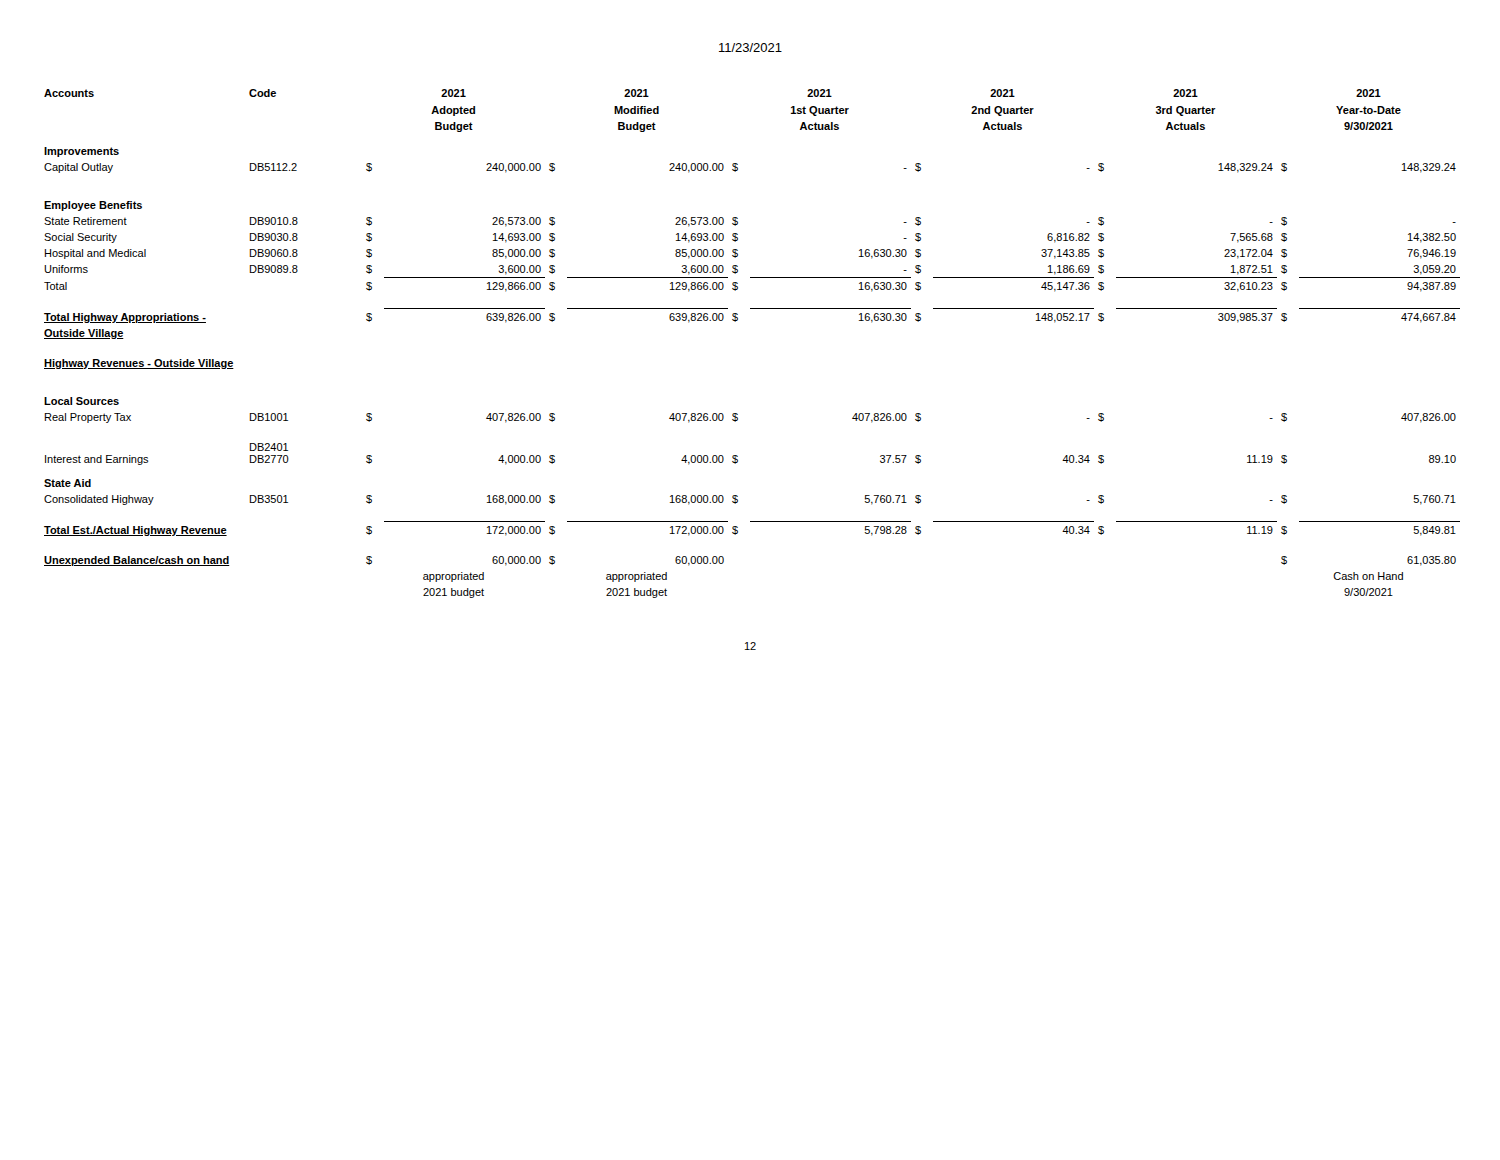11/23/2021
| Accounts | Code | 2021 | 2021 | 2021 | 2021 | 2021 | 2021 |
| --- | --- | --- | --- | --- | --- | --- | --- |
| | | Adopted | Modified | 1st Quarter | 2nd Quarter | 3rd Quarter | Year-to-Date |
| | | Budget | Budget | Actuals | Actuals | Actuals | 9/30/2021 |
| Improvements |
| Capital Outlay | DB5112.2 | $ | 240,000.00 | $ | 240,000.00 | $ | - | $ | - | $ | 148,329.24 | $ | 148,329.24 |
| Employee Benefits |
| State Retirement | DB9010.8 | $ | 26,573.00 | $ | 26,573.00 | $ | - | $ | - | $ | - | $ | - |
| Social Security | DB9030.8 | $ | 14,693.00 | $ | 14,693.00 | $ | - | $ | 6,816.82 | $ | 7,565.68 | $ | 14,382.50 |
| Hospital and Medical | DB9060.8 | $ | 85,000.00 | $ | 85,000.00 | $ | 16,630.30 | $ | 37,143.85 | $ | 23,172.04 | $ | 76,946.19 |
| Uniforms | DB9089.8 | $ | 3,600.00 | $ | 3,600.00 | $ | - | $ | 1,186.69 | $ | 1,872.51 | $ | 3,059.20 |
| Total | | $ | 129,866.00 | $ | 129,866.00 | $ | 16,630.30 | $ | 45,147.36 | $ | 32,610.23 | $ | 94,387.89 |
| Total Highway Appropriations - | | $ | 639,826.00 | $ | 639,826.00 | $ | 16,630.30 | $ | 148,052.17 | $ | 309,985.37 | $ | 474,667.84 |
| Outside Village |
| Highway Revenues - Outside Village |
| Local Sources |
| Real Property Tax | DB1001 | $ | 407,826.00 | $ | 407,826.00 | $ | 407,826.00 | $ | - | $ | - | $ | 407,826.00 |
| Interest and Earnings | DB2401 DB2770 | $ | 4,000.00 | $ | 4,000.00 | $ | 37.57 | $ | 40.34 | $ | 11.19 | $ | 89.10 |
| State Aid |
| Consolidated Highway | DB3501 | $ | 168,000.00 | $ | 168,000.00 | $ | 5,760.71 | $ | - | $ | - | $ | 5,760.71 |
| Total Est./Actual Highway Revenue | | $ | 172,000.00 | $ | 172,000.00 | $ | 5,798.28 | $ | 40.34 | $ | 11.19 | $ | 5,849.81 |
| Unexpended Balance/cash on hand | | $ | 60,000.00 | $ | 60,000.00 | | | | | | | $ | 61,035.80 |
| | | appropriated | appropriated | | | | | | | Cash on Hand |
| | | 2021 budget | 2021 budget | | | | | | | 9/30/2021 |
12